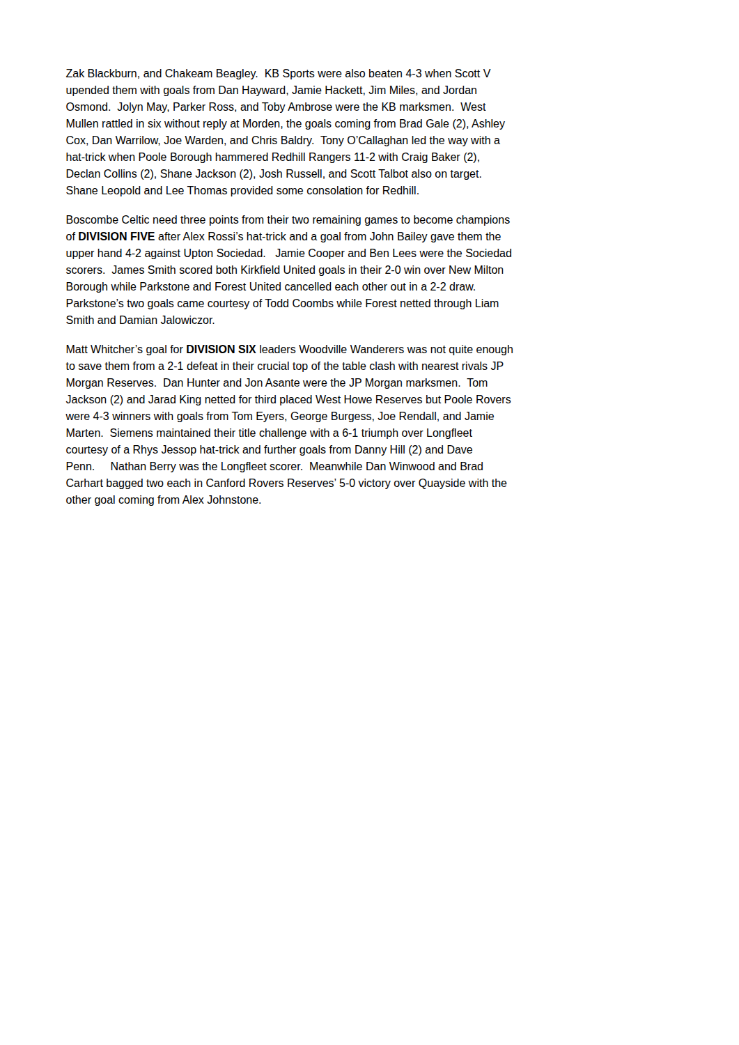Zak Blackburn, and Chakeam Beagley. KB Sports were also beaten 4-3 when Scott V upended them with goals from Dan Hayward, Jamie Hackett, Jim Miles, and Jordan Osmond. Jolyn May, Parker Ross, and Toby Ambrose were the KB marksmen. West Mullen rattled in six without reply at Morden, the goals coming from Brad Gale (2), Ashley Cox, Dan Warrilow, Joe Warden, and Chris Baldry. Tony O’Callaghan led the way with a hat-trick when Poole Borough hammered Redhill Rangers 11-2 with Craig Baker (2), Declan Collins (2), Shane Jackson (2), Josh Russell, and Scott Talbot also on target. Shane Leopold and Lee Thomas provided some consolation for Redhill.
Boscombe Celtic need three points from their two remaining games to become champions of DIVISION FIVE after Alex Rossi’s hat-trick and a goal from John Bailey gave them the upper hand 4-2 against Upton Sociedad. Jamie Cooper and Ben Lees were the Sociedad scorers. James Smith scored both Kirkfield United goals in their 2-0 win over New Milton Borough while Parkstone and Forest United cancelled each other out in a 2-2 draw. Parkstone’s two goals came courtesy of Todd Coombs while Forest netted through Liam Smith and Damian Jalowiczor.
Matt Whitcher’s goal for DIVISION SIX leaders Woodville Wanderers was not quite enough to save them from a 2-1 defeat in their crucial top of the table clash with nearest rivals JP Morgan Reserves. Dan Hunter and Jon Asante were the JP Morgan marksmen. Tom Jackson (2) and Jarad King netted for third placed West Howe Reserves but Poole Rovers were 4-3 winners with goals from Tom Eyers, George Burgess, Joe Rendall, and Jamie Marten. Siemens maintained their title challenge with a 6-1 triumph over Longfleet courtesy of a Rhys Jessop hat-trick and further goals from Danny Hill (2) and Dave Penn. Nathan Berry was the Longfleet scorer. Meanwhile Dan Winwood and Brad Carhart bagged two each in Canford Rovers Reserves’ 5-0 victory over Quayside with the other goal coming from Alex Johnstone.